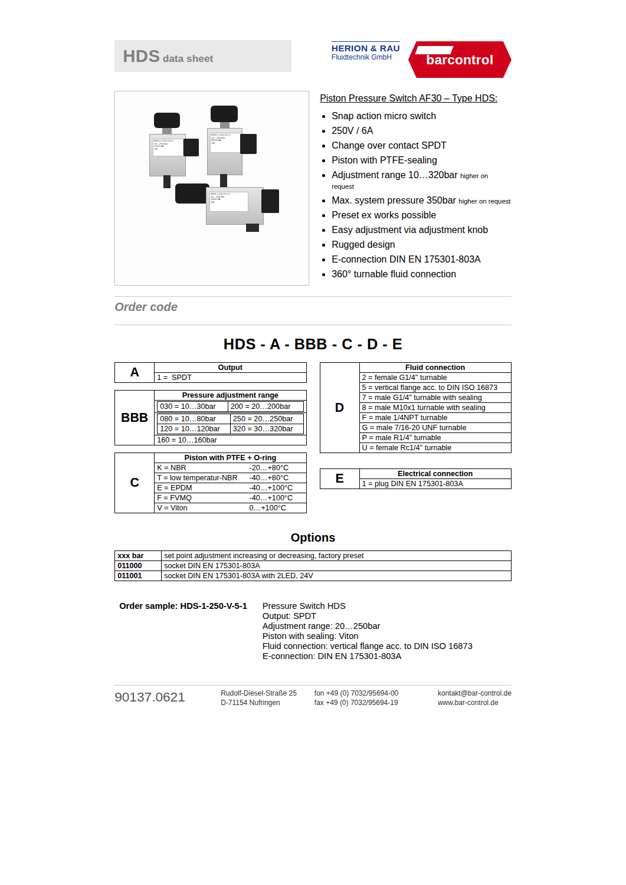HDS data sheet
HERION & RAU
Fluidtechnik GmbH
barcontrol
HDS-1-250-V-5-1
10…250 bar
250V 6A
CE
HDS-1-250-V-5-1
10…250 bar
250V 6A
CE
HDS-1-250-V-5-1
10…250 bar
250V 6A
CE
Piston Pressure Switch AF30 – Type HDS:
Snap action micro switch
250V / 6A
Change over contact SPDT
Piston with PTFE-sealing
Adjustment range 10…320bar higher on request
Max. system pressure 350bar higher on request
Preset ex works possible
Easy adjustment via adjustment knob
Rugged design
E-connection DIN EN 175301-803A
360° turnable fluid connection
Order code
HDS - A - BBB - C - D - E
| A | Output |
| 1 = SPDT |
| BBB | Pressure adjustment range |
| / 030 = 10…30bar / 200 = 20…200bar / |
| / 080 = 10…80bar / 250 = 20…250bar / / 120 = 10…120bar / 320 = 30…320bar / |
| 160 = 10…160bar |
| C | Piston with PTFE + O-ring |
| K = NBR -20…+80°C |
| T = low temperatur-NBR -40…+80°C |
| E = EPDM -40…+100°C |
| F = FVMQ -40…+100°C |
| V = Viton 0…+100°C |
| D | Fluid connection |
| 2 = female G1/4" turnable |
| 5 = vertical flange acc. to DIN ISO 16873 |
| 7 = male G1/4" turnable with sealing |
| 8 = male M10x1 turnable with sealing |
| F = male 1/4NPT turnable |
| G = male 7/16-20 UNF turnable |
| P = male R1/4" turnable |
| U = female Rc1/4" turnable |
| E | Electrical connection |
| 1 = plug DIN EN 175301-803A |
Options
| xxx bar | set point adjustment increasing or decreasing, factory preset |
| 011000 | socket DIN EN 175301-803A |
| 011001 | socket DIN EN 175301-803A with 2LED, 24V |
Order sample: HDS-1-250-V-5-1
Pressure Switch HDS
Output: SPDT
Adjustment range: 20…250bar
Piston with sealing: Viton
Fluid connection: vertical flange acc. to DIN ISO 16873
E-connection: DIN EN 175301-803A
90137.0621
Rudolf-Diesel-Straße 25
D-71154 Nufringen
fon +49 (0) 7032/95694-00
fax +49 (0) 7032/95694-19
kontakt@bar-control.de
www.bar-control.de